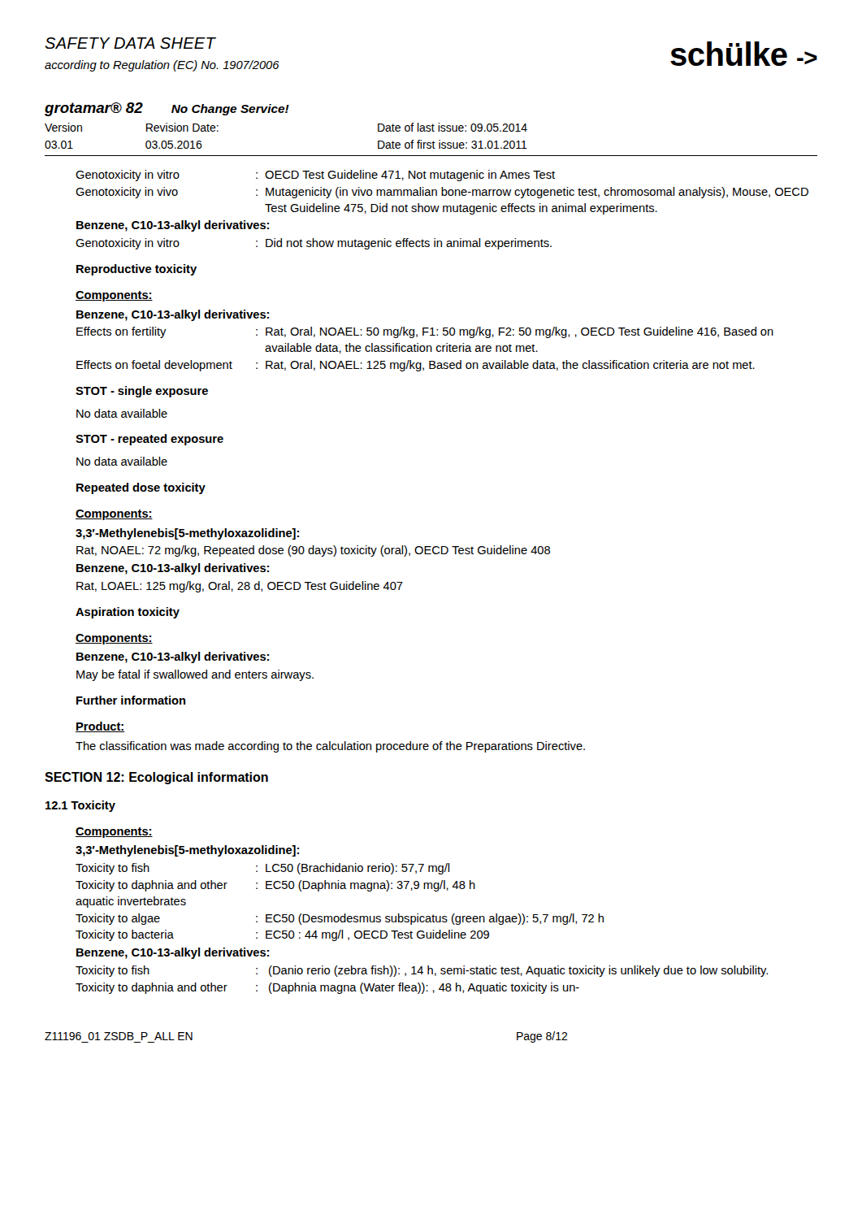SAFETY DATA SHEET
according to Regulation (EC) No. 1907/2006
schülke ->
grotamar® 82 No Change Service!
| Version | Revision Date: | Date of last issue: 09.05.2014 |
| 03.01 | 03.05.2016 | Date of first issue: 31.01.2011 |
Genotoxicity in vitro
:
OECD Test Guideline 471, Not mutagenic in Ames Test
Genotoxicity in vivo
:
Mutagenicity (in vivo mammalian bone-marrow cytogenetic test, chromosomal analysis), Mouse, OECD Test Guideline 475, Did not show mutagenic effects in animal experiments.
Benzene, C10-13-alkyl derivatives:
Genotoxicity in vitro
:
Did not show mutagenic effects in animal experiments.
Reproductive toxicity
Components:
Benzene, C10-13-alkyl derivatives:
Effects on fertility
:
Rat, Oral, NOAEL: 50 mg/kg, F1: 50 mg/kg, F2: 50 mg/kg, , OECD Test Guideline 416, Based on available data, the classification criteria are not met.
Effects on foetal development
:
Rat, Oral, NOAEL: 125 mg/kg, Based on available data, the classification criteria are not met.
STOT - single exposure
No data available
STOT - repeated exposure
No data available
Repeated dose toxicity
Components:
3,3′-Methylenebis[5-methyloxazolidine]:
Rat, NOAEL: 72 mg/kg, Repeated dose (90 days) toxicity (oral), OECD Test Guideline 408
Benzene, C10-13-alkyl derivatives:
Rat, LOAEL: 125 mg/kg, Oral, 28 d, OECD Test Guideline 407
Aspiration toxicity
Components:
Benzene, C10-13-alkyl derivatives:
May be fatal if swallowed and enters airways.
Further information
Product:
The classification was made according to the calculation procedure of the Preparations Directive.
SECTION 12: Ecological information
12.1 Toxicity
Components:
3,3′-Methylenebis[5-methyloxazolidine]:
Toxicity to fish
:
LC50 (Brachidanio rerio): 57,7 mg/l
Toxicity to daphnia and other aquatic invertebrates
:
EC50 (Daphnia magna): 37,9 mg/l, 48 h
Toxicity to algae
:
EC50 (Desmodesmus subspicatus (green algae)): 5,7 mg/l, 72 h
Toxicity to bacteria
:
EC50 : 44 mg/l , OECD Test Guideline 209
Benzene, C10-13-alkyl derivatives:
Toxicity to fish
:
(Danio rerio (zebra fish)): , 14 h, semi-static test, Aquatic toxicity is unlikely due to low solubility.
Toxicity to daphnia and other
:
(Daphnia magna (Water flea)): , 48 h, Aquatic toxicity is un-
Z11196_01 ZSDB_P_ALL EN
Page 8/12